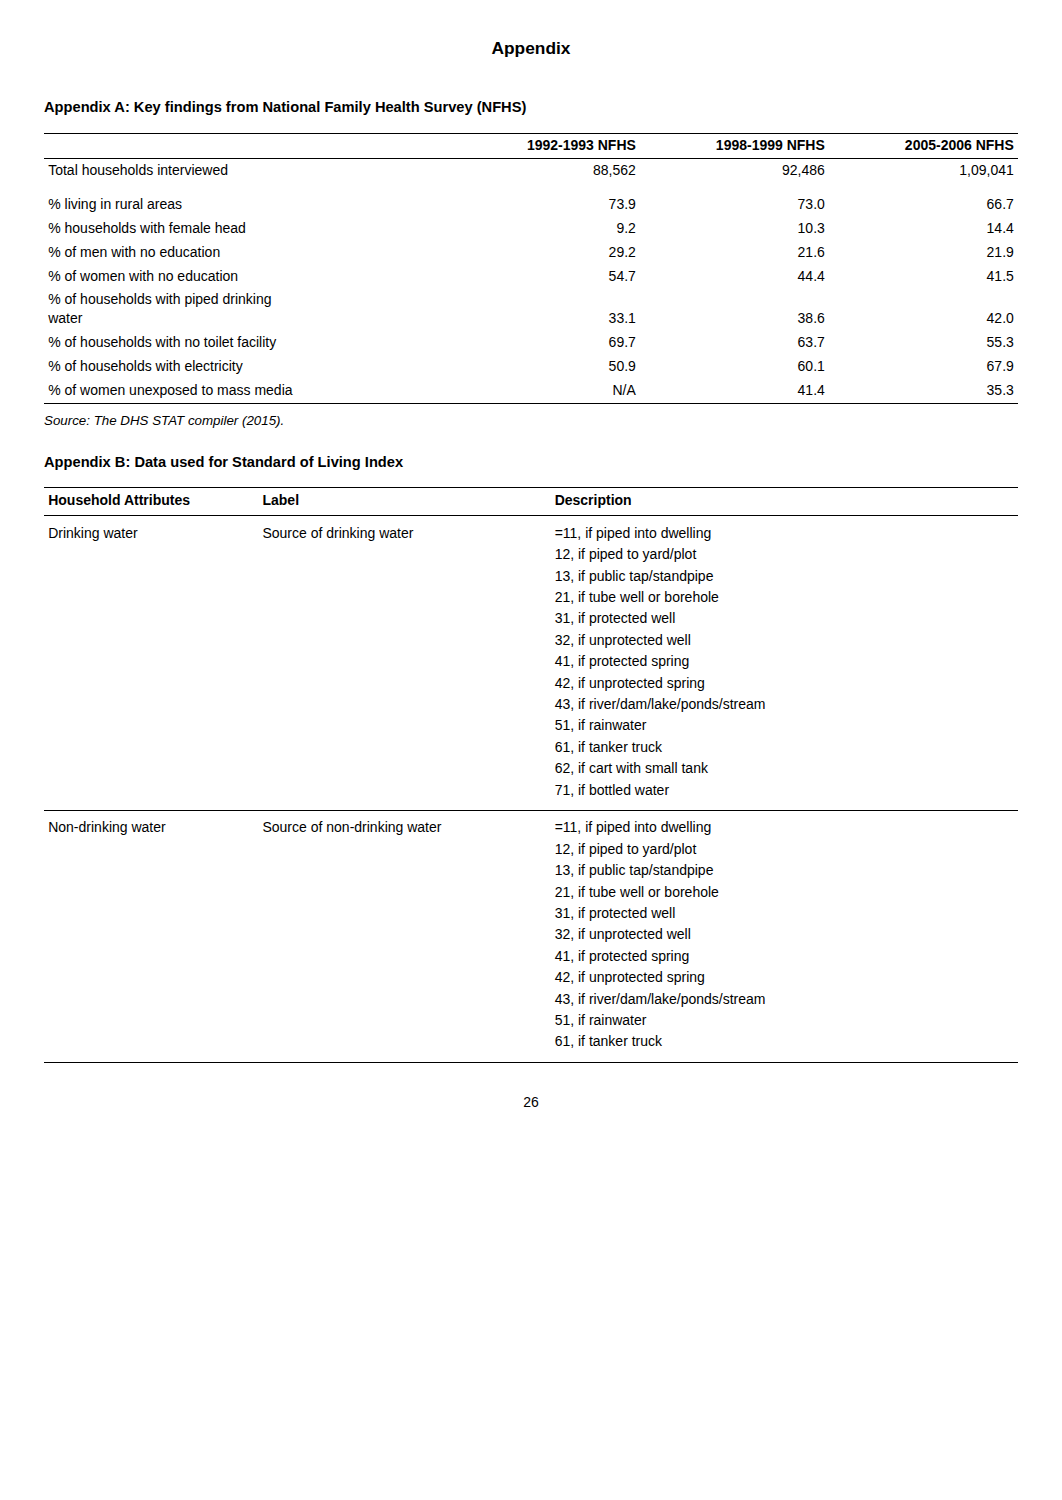Appendix
Appendix A: Key findings from National Family Health Survey (NFHS)
| | 1992-1993 NFHS | 1998-1999 NFHS | 2005-2006 NFHS |
| --- | --- | --- | --- |
| Total households interviewed | 88,562 | 92,486 | 1,09,041 |
| % living in rural areas | 73.9 | 73.0 | 66.7 |
| % households with female head | 9.2 | 10.3 | 14.4 |
| % of men with no education | 29.2 | 21.6 | 21.9 |
| % of women with no education | 54.7 | 44.4 | 41.5 |
| % of households with piped drinking water | 33.1 | 38.6 | 42.0 |
| % of households with no toilet facility | 69.7 | 63.7 | 55.3 |
| % of households with electricity | 50.9 | 60.1 | 67.9 |
| % of women unexposed to mass media | N/A | 41.4 | 35.3 |
Source: The DHS STAT compiler (2015).
Appendix B: Data used for Standard of Living Index
| Household Attributes | Label | Description |
| --- | --- | --- |
| Drinking water | Source of drinking water | =11, if piped into dwelling 12, if piped to yard/plot 13, if public tap/standpipe 21, if tube well or borehole 31, if protected well 32, if unprotected well 41, if protected spring 42, if unprotected spring 43, if river/dam/lake/ponds/stream 51, if rainwater 61, if tanker truck 62, if cart with small tank 71, if bottled water |
| Non-drinking water | Source of non-drinking water | =11, if piped into dwelling 12, if piped to yard/plot 13, if public tap/standpipe 21, if tube well or borehole 31, if protected well 32, if unprotected well 41, if protected spring 42, if unprotected spring 43, if river/dam/lake/ponds/stream 51, if rainwater 61, if tanker truck |
26